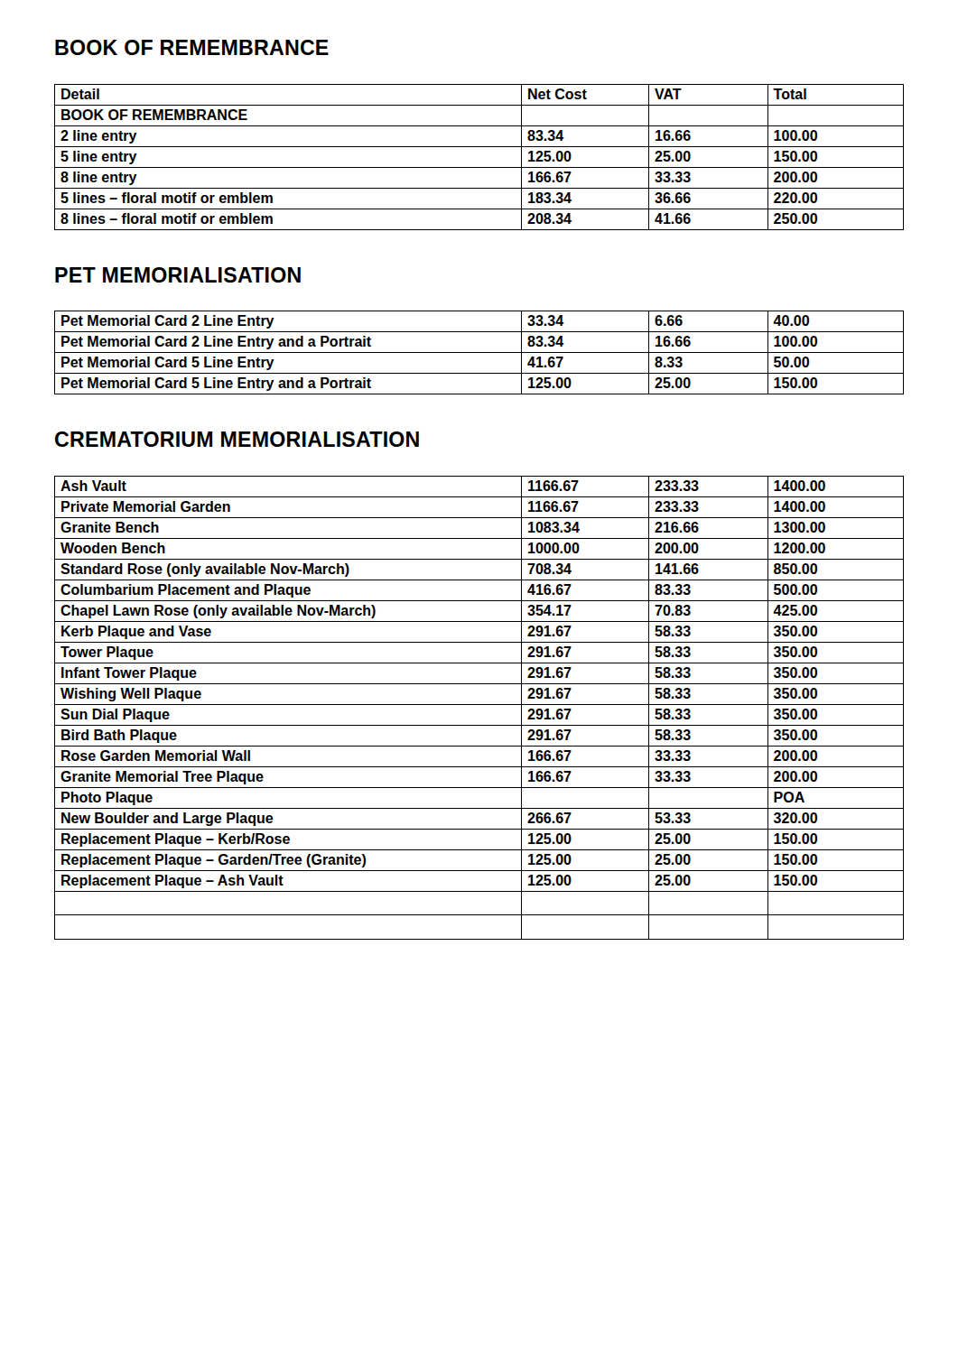BOOK OF REMEMBRANCE
| Detail | Net Cost | VAT | Total |
| --- | --- | --- | --- |
| BOOK OF REMEMBRANCE | | | |
| 2 line entry | 83.34 | 16.66 | 100.00 |
| 5 line entry | 125.00 | 25.00 | 150.00 |
| 8 line entry | 166.67 | 33.33 | 200.00 |
| 5 lines – floral motif or emblem | 183.34 | 36.66 | 220.00 |
| 8 lines – floral motif or emblem | 208.34 | 41.66 | 250.00 |
PET MEMORIALISATION
| Pet Memorial Card 2 Line Entry | 33.34 | 6.66 | 40.00 |
| Pet Memorial Card 2 Line Entry and a Portrait | 83.34 | 16.66 | 100.00 |
| Pet Memorial Card 5 Line Entry | 41.67 | 8.33 | 50.00 |
| Pet Memorial Card 5 Line Entry and a Portrait | 125.00 | 25.00 | 150.00 |
CREMATORIUM MEMORIALISATION
| Ash Vault | 1166.67 | 233.33 | 1400.00 |
| Private Memorial Garden | 1166.67 | 233.33 | 1400.00 |
| Granite Bench | 1083.34 | 216.66 | 1300.00 |
| Wooden Bench | 1000.00 | 200.00 | 1200.00 |
| Standard Rose (only available Nov-March) | 708.34 | 141.66 | 850.00 |
| Columbarium Placement and Plaque | 416.67 | 83.33 | 500.00 |
| Chapel Lawn Rose (only available Nov-March) | 354.17 | 70.83 | 425.00 |
| Kerb Plaque and Vase | 291.67 | 58.33 | 350.00 |
| Tower Plaque | 291.67 | 58.33 | 350.00 |
| Infant Tower Plaque | 291.67 | 58.33 | 350.00 |
| Wishing Well Plaque | 291.67 | 58.33 | 350.00 |
| Sun Dial Plaque | 291.67 | 58.33 | 350.00 |
| Bird Bath Plaque | 291.67 | 58.33 | 350.00 |
| Rose Garden Memorial Wall | 166.67 | 33.33 | 200.00 |
| Granite Memorial Tree Plaque | 166.67 | 33.33 | 200.00 |
| Photo Plaque | | | POA |
| New Boulder and Large Plaque | 266.67 | 53.33 | 320.00 |
| Replacement Plaque – Kerb/Rose | 125.00 | 25.00 | 150.00 |
| Replacement Plaque – Garden/Tree (Granite) | 125.00 | 25.00 | 150.00 |
| Replacement Plaque – Ash Vault | 125.00 | 25.00 | 150.00 |